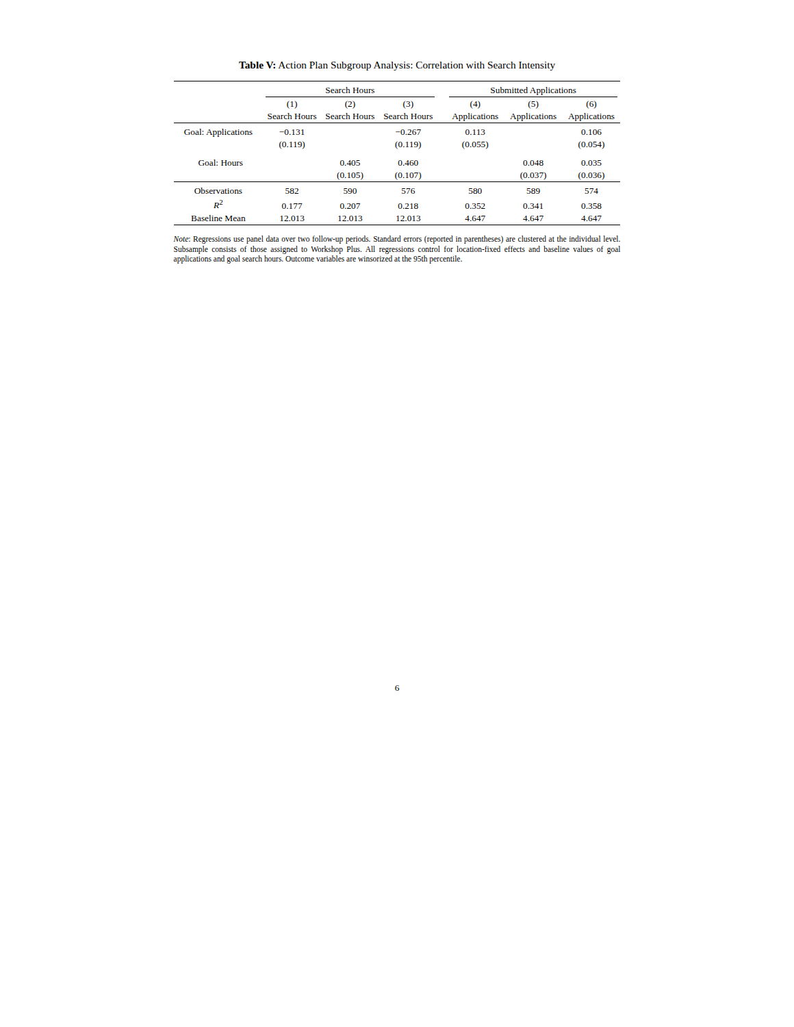Table V: Action Plan Subgroup Analysis: Correlation with Search Intensity
| | Search Hours | | Submitted Applications |
| | (1) | (2) | (3) | | (4) | (5) | (6) |
| | Search Hours | Search Hours | Search Hours | | Applications | Applications | Applications |
| Goal: Applications | −0.131 | | −0.267 | | 0.113 | | 0.106 |
| | (0.119) | | (0.119) | | (0.055) | | (0.054) |
| Goal: Hours | | 0.405 | 0.460 | | | 0.048 | 0.035 |
| | | (0.105) | (0.107) | | | (0.037) | (0.036) |
| Observations | 582 | 590 | 576 | | 580 | 589 | 574 |
| R 2 | 0.177 | 0.207 | 0.218 | | 0.352 | 0.341 | 0.358 |
| Baseline Mean | 12.013 | 12.013 | 12.013 | | 4.647 | 4.647 | 4.647 |
Note: Regressions use panel data over two follow-up periods. Standard errors (reported in parentheses) are clustered at the individual level. Subsample consists of those assigned to Workshop Plus. All regressions control for location-fixed effects and baseline values of goal applications and goal search hours. Outcome variables are winsorized at the 95th percentile.
6